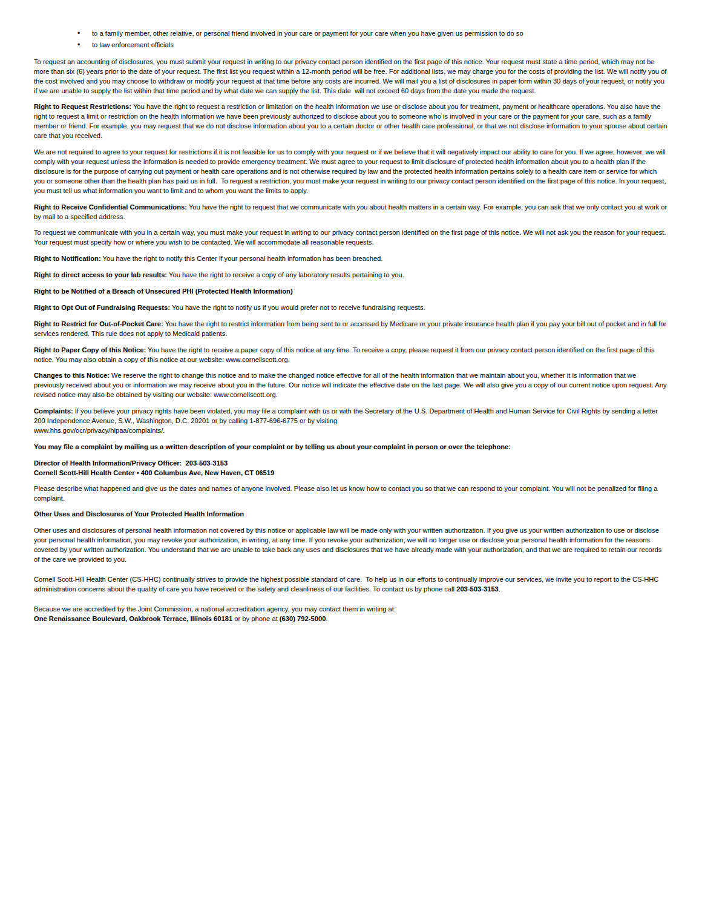to a family member, other relative, or personal friend involved in your care or payment for your care when you have given us permission to do so
to law enforcement officials
To request an accounting of disclosures, you must submit your request in writing to our privacy contact person identified on the first page of this notice. Your request must state a time period, which may not be more than six (6) years prior to the date of your request. The first list you request within a 12-month period will be free. For additional lists, we may charge you for the costs of providing the list. We will notify you of the cost involved and you may choose to withdraw or modify your request at that time before any costs are incurred. We will mail you a list of disclosures in paper form within 30 days of your request, or notify you if we are unable to supply the list within that time period and by what date we can supply the list. This date will not exceed 60 days from the date you made the request.
Right to Request Restrictions: You have the right to request a restriction or limitation on the health information we use or disclose about you for treatment, payment or healthcare operations. You also have the right to request a limit or restriction on the health information we have been previously authorized to disclose about you to someone who is involved in your care or the payment for your care, such as a family member or friend. For example, you may request that we do not disclose information about you to a certain doctor or other health care professional, or that we not disclose information to your spouse about certain care that you received.
We are not required to agree to your request for restrictions if it is not feasible for us to comply with your request or if we believe that it will negatively impact our ability to care for you. If we agree, however, we will comply with your request unless the information is needed to provide emergency treatment. We must agree to your request to limit disclosure of protected health information about you to a health plan if the disclosure is for the purpose of carrying out payment or health care operations and is not otherwise required by law and the protected health information pertains solely to a health care item or service for which you or someone other than the health plan has paid us in full. To request a restriction, you must make your request in writing to our privacy contact person identified on the first page of this notice. In your request, you must tell us what information you want to limit and to whom you want the limits to apply.
Right to Receive Confidential Communications: You have the right to request that we communicate with you about health matters in a certain way. For example, you can ask that we only contact you at work or by mail to a specified address.
To request we communicate with you in a certain way, you must make your request in writing to our privacy contact person identified on the first page of this notice. We will not ask you the reason for your request. Your request must specify how or where you wish to be contacted. We will accommodate all reasonable requests.
Right to Notification: You have the right to notify this Center if your personal health information has been breached.
Right to direct access to your lab results: You have the right to receive a copy of any laboratory results pertaining to you.
Right to be Notified of a Breach of Unsecured PHI (Protected Health Information)
Right to Opt Out of Fundraising Requests: You have the right to notify us if you would prefer not to receive fundraising requests.
Right to Restrict for Out-of-Pocket Care: You have the right to restrict information from being sent to or accessed by Medicare or your private insurance health plan if you pay your bill out of pocket and in full for services rendered. This rule does not apply to Medicaid patients.
Right to Paper Copy of this Notice: You have the right to receive a paper copy of this notice at any time. To receive a copy, please request it from our privacy contact person identified on the first page of this notice. You may also obtain a copy of this notice at our website: www.cornellscott.org.
Changes to this Notice: We reserve the right to change this notice and to make the changed notice effective for all of the health information that we maintain about you, whether it is information that we previously received about you or information we may receive about you in the future. Our notice will indicate the effective date on the last page. We will also give you a copy of our current notice upon request. Any revised notice may also be obtained by visiting our website: www.cornellscott.org.
Complaints: If you believe your privacy rights have been violated, you may file a complaint with us or with the Secretary of the U.S. Department of Health and Human Service for Civil Rights by sending a letter
200 Independence Avenue, S.W., Washington, D.C. 20201 or by calling 1-877-696-6775 or by visiting
www.hhs.gov/ocr/privacy/hipaa/complaints/.
You may file a complaint by mailing us a written description of your complaint or by telling us about your complaint in person or over the telephone:
Director of Health Information/Privacy Officer: 203-503-3153
Cornell Scott-Hill Health Center • 400 Columbus Ave, New Haven, CT 06519
Please describe what happened and give us the dates and names of anyone involved. Please also let us know how to contact you so that we can respond to your complaint. You will not be penalized for filing a complaint.
Other Uses and Disclosures of Your Protected Health Information
Other uses and disclosures of personal health information not covered by this notice or applicable law will be made only with your written authorization. If you give us your written authorization to use or disclose your personal health information, you may revoke your authorization, in writing, at any time. If you revoke your authorization, we will no longer use or disclose your personal health information for the reasons covered by your written authorization. You understand that we are unable to take back any uses and disclosures that we have already made with your authorization, and that we are required to retain our records of the care we provided to you.
Cornell Scott-Hill Health Center (CS-HHC) continually strives to provide the highest possible standard of care. To help us in our efforts to continually improve our services, we invite you to report to the CS-HHC administration concerns about the quality of care you have received or the safety and cleanliness of our facilities. To contact us by phone call 203-503-3153.
Because we are accredited by the Joint Commission, a national accreditation agency, you may contact them in writing at:
One Renaissance Boulevard, Oakbrook Terrace, Illinois 60181 or by phone at (630) 792-5000.